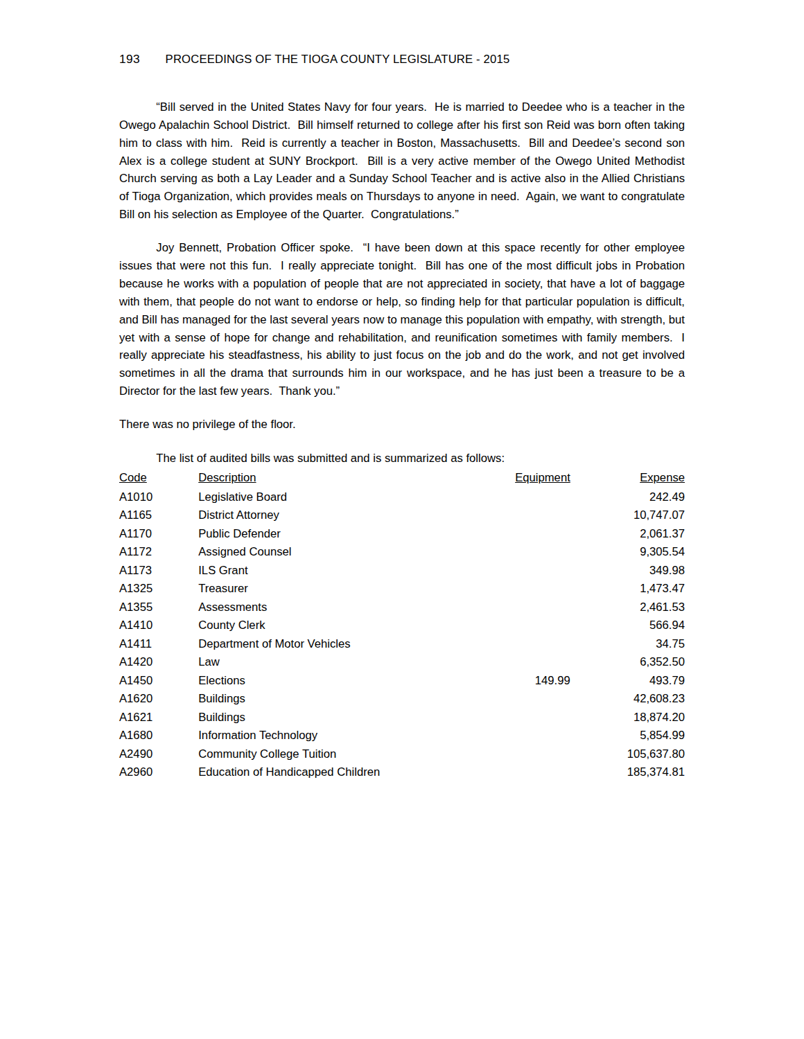193
PROCEEDINGS OF THE TIOGA COUNTY LEGISLATURE - 2015
“Bill served in the United States Navy for four years. He is married to Deedee who is a teacher in the Owego Apalachin School District. Bill himself returned to college after his first son Reid was born often taking him to class with him. Reid is currently a teacher in Boston, Massachusetts. Bill and Deedee’s second son Alex is a college student at SUNY Brockport. Bill is a very active member of the Owego United Methodist Church serving as both a Lay Leader and a Sunday School Teacher and is active also in the Allied Christians of Tioga Organization, which provides meals on Thursdays to anyone in need. Again, we want to congratulate Bill on his selection as Employee of the Quarter. Congratulations.”
Joy Bennett, Probation Officer spoke. “I have been down at this space recently for other employee issues that were not this fun. I really appreciate tonight. Bill has one of the most difficult jobs in Probation because he works with a population of people that are not appreciated in society, that have a lot of baggage with them, that people do not want to endorse or help, so finding help for that particular population is difficult, and Bill has managed for the last several years now to manage this population with empathy, with strength, but yet with a sense of hope for change and rehabilitation, and reunification sometimes with family members. I really appreciate his steadfastness, his ability to just focus on the job and do the work, and not get involved sometimes in all the drama that surrounds him in our workspace, and he has just been a treasure to be a Director for the last few years. Thank you.”
There was no privilege of the floor.
The list of audited bills was submitted and is summarized as follows:
| Code | Description | Equipment | Expense |
| --- | --- | --- | --- |
| A1010 | Legislative Board | | 242.49 |
| A1165 | District Attorney | | 10,747.07 |
| A1170 | Public Defender | | 2,061.37 |
| A1172 | Assigned Counsel | | 9,305.54 |
| A1173 | ILS Grant | | 349.98 |
| A1325 | Treasurer | | 1,473.47 |
| A1355 | Assessments | | 2,461.53 |
| A1410 | County Clerk | | 566.94 |
| A1411 | Department of Motor Vehicles | | 34.75 |
| A1420 | Law | | 6,352.50 |
| A1450 | Elections | 149.99 | 493.79 |
| A1620 | Buildings | | 42,608.23 |
| A1621 | Buildings | | 18,874.20 |
| A1680 | Information Technology | | 5,854.99 |
| A2490 | Community College Tuition | | 105,637.80 |
| A2960 | Education of Handicapped Children | | 185,374.81 |